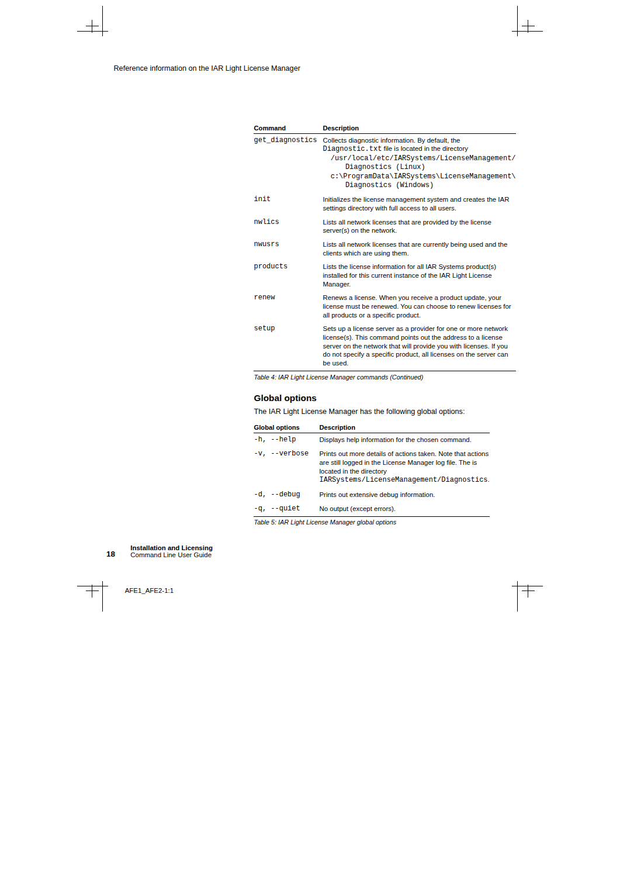Reference information on the IAR Light License Manager
| Command | Description |
| --- | --- |
| get_diagnostics | Collects diagnostic information. By default, the Diagnostic.txt file is located in the directory /usr/local/etc/IARSystems/LicenseManagement/ Diagnostics (Linux) c:\ProgramData\IARSystems\LicenseManagement\ Diagnostics (Windows) |
| init | Initializes the license management system and creates the IAR settings directory with full access to all users. |
| nwlics | Lists all network licenses that are provided by the license server(s) on the network. |
| nwusrs | Lists all network licenses that are currently being used and the clients which are using them. |
| products | Lists the license information for all IAR Systems product(s) installed for this current instance of the IAR Light License Manager. |
| renew | Renews a license. When you receive a product update, your license must be renewed. You can choose to renew licenses for all products or a specific product. |
| setup | Sets up a license server as a provider for one or more network license(s). This command points out the address to a license server on the network that will provide you with licenses. If you do not specify a specific product, all licenses on the server can be used. |
Table 4: IAR Light License Manager commands (Continued)
Global options
The IAR Light License Manager has the following global options:
| Global options | Description |
| --- | --- |
| -h, --help | Displays help information for the chosen command. |
| -v, --verbose | Prints out more details of actions taken. Note that actions are still logged in the License Manager log file. The is located in the directory IARSystems/LicenseManagement/Diagnostics . |
| -d, --debug | Prints out extensive debug information. |
| -q, --quiet | No output (except errors). |
Table 5: IAR Light License Manager global options
18
Installation and Licensing
Command Line User Guide
AFE1_AFE2-1:1